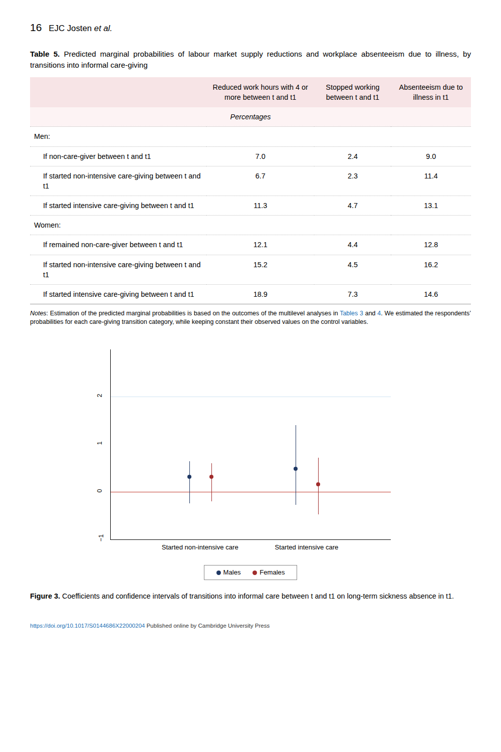16 EJC Josten et al.
Table 5. Predicted marginal probabilities of labour market supply reductions and workplace absenteeism due to illness, by transitions into informal care-giving
| | Reduced work hours with 4 or more between t and t1 | Stopped working between t and t1 | Absenteeism due to illness in t1 |
| --- | --- | --- | --- |
| Percentages |
| Men: | | | |
| If non-care-giver between t and t1 | 7.0 | 2.4 | 9.0 |
| If started non-intensive care-giving between t and t1 | 6.7 | 2.3 | 11.4 |
| If started intensive care-giving between t and t1 | 11.3 | 4.7 | 13.1 |
| Women: | | | |
| If remained non-care-giver between t and t1 | 12.1 | 4.4 | 12.8 |
| If started non-intensive care-giving between t and t1 | 15.2 | 4.5 | 16.2 |
| If started intensive care-giving between t and t1 | 18.9 | 7.3 | 14.6 |
Notes: Estimation of the predicted marginal probabilities is based on the outcomes of the multilevel analyses in Tables 3 and 4. We estimated the respondents’ probabilities for each care-giving transition category, while keeping constant their observed values on the control variables.
2
1
0
−1
Started non-intensive care Started intensive care
Males Females
Figure 3. Coefficients and confidence intervals of transitions into informal care between t and t1 on long-term sickness absence in t1.
https://doi.org/10.1017/S0144686X22000204 Published online by Cambridge University Press